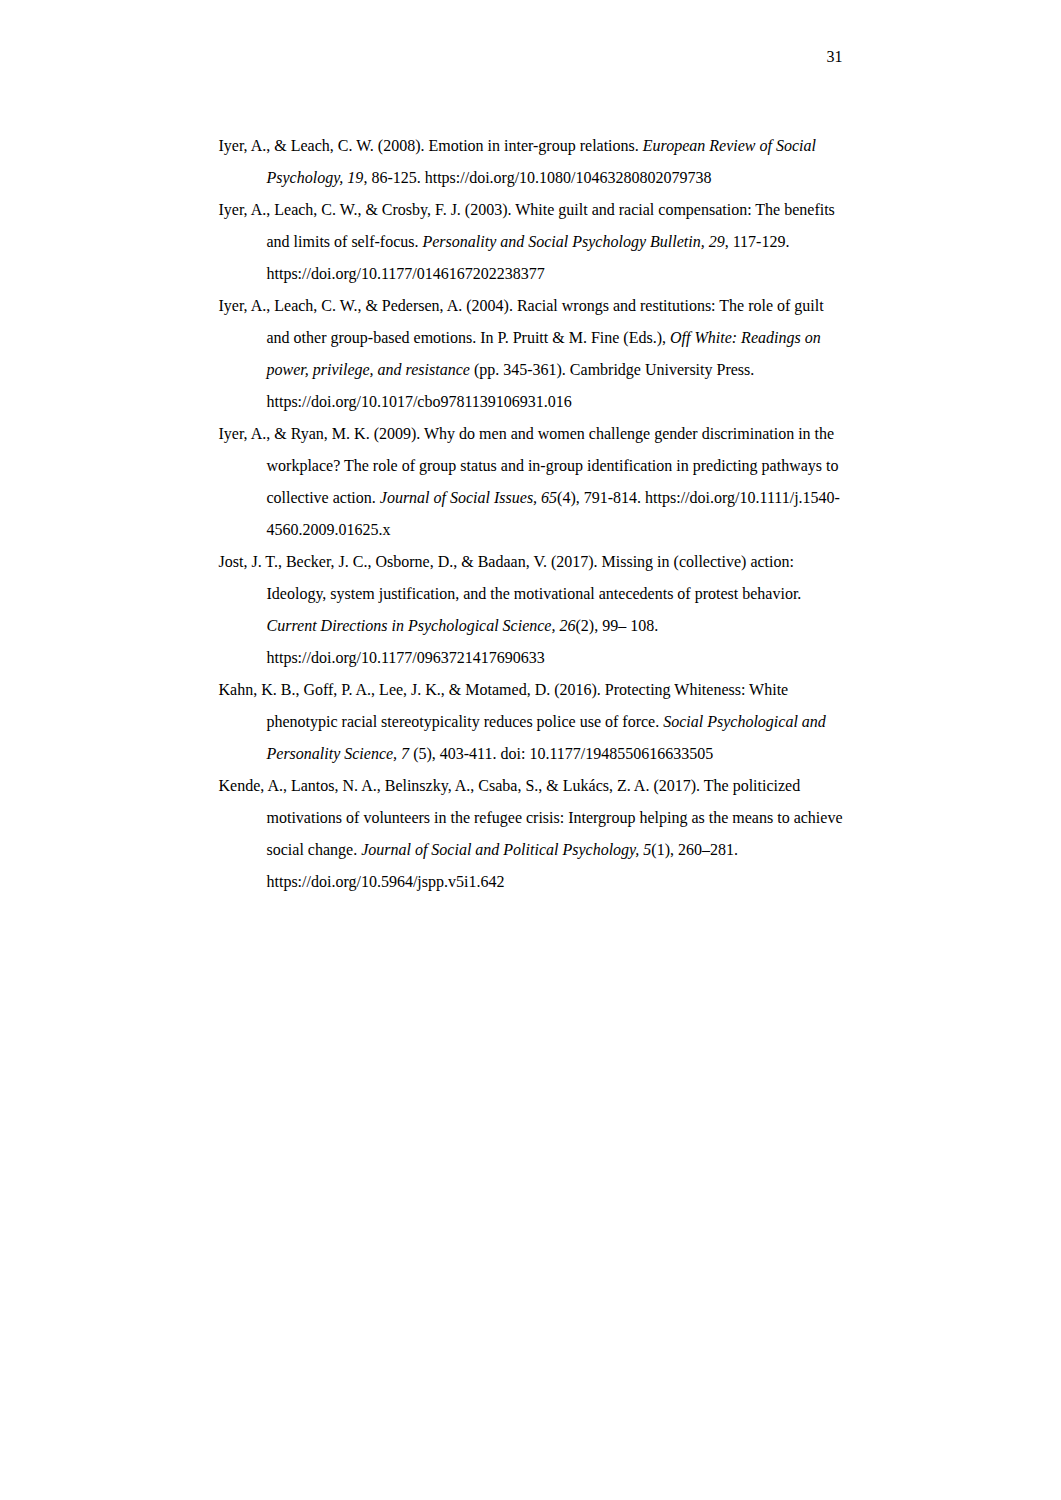31
Iyer, A., & Leach, C. W. (2008). Emotion in inter-group relations. European Review of Social Psychology, 19, 86-125. https://doi.org/10.1080/10463280802079738
Iyer, A., Leach, C. W., & Crosby, F. J. (2003). White guilt and racial compensation: The benefits and limits of self-focus. Personality and Social Psychology Bulletin, 29, 117-129. https://doi.org/10.1177/0146167202238377
Iyer, A., Leach, C. W., & Pedersen, A. (2004). Racial wrongs and restitutions: The role of guilt and other group-based emotions. In P. Pruitt & M. Fine (Eds.), Off White: Readings on power, privilege, and resistance (pp. 345-361). Cambridge University Press. https://doi.org/10.1017/cbo9781139106931.016
Iyer, A., & Ryan, M. K. (2009). Why do men and women challenge gender discrimination in the workplace? The role of group status and in-group identification in predicting pathways to collective action. Journal of Social Issues, 65(4), 791-814. https://doi.org/10.1111/j.1540-4560.2009.01625.x
Jost, J. T., Becker, J. C., Osborne, D., & Badaan, V. (2017). Missing in (collective) action: Ideology, system justification, and the motivational antecedents of protest behavior. Current Directions in Psychological Science, 26(2), 99– 108. https://doi.org/10.1177/0963721417690633
Kahn, K. B., Goff, P. A., Lee, J. K., & Motamed, D. (2016). Protecting Whiteness: White phenotypic racial stereotypicality reduces police use of force. Social Psychological and Personality Science, 7 (5), 403-411. doi: 10.1177/1948550616633505
Kende, A., Lantos, N. A., Belinszky, A., Csaba, S., & Lukács, Z. A. (2017). The politicized motivations of volunteers in the refugee crisis: Intergroup helping as the means to achieve social change. Journal of Social and Political Psychology, 5(1), 260–281. https://doi.org/10.5964/jspp.v5i1.642